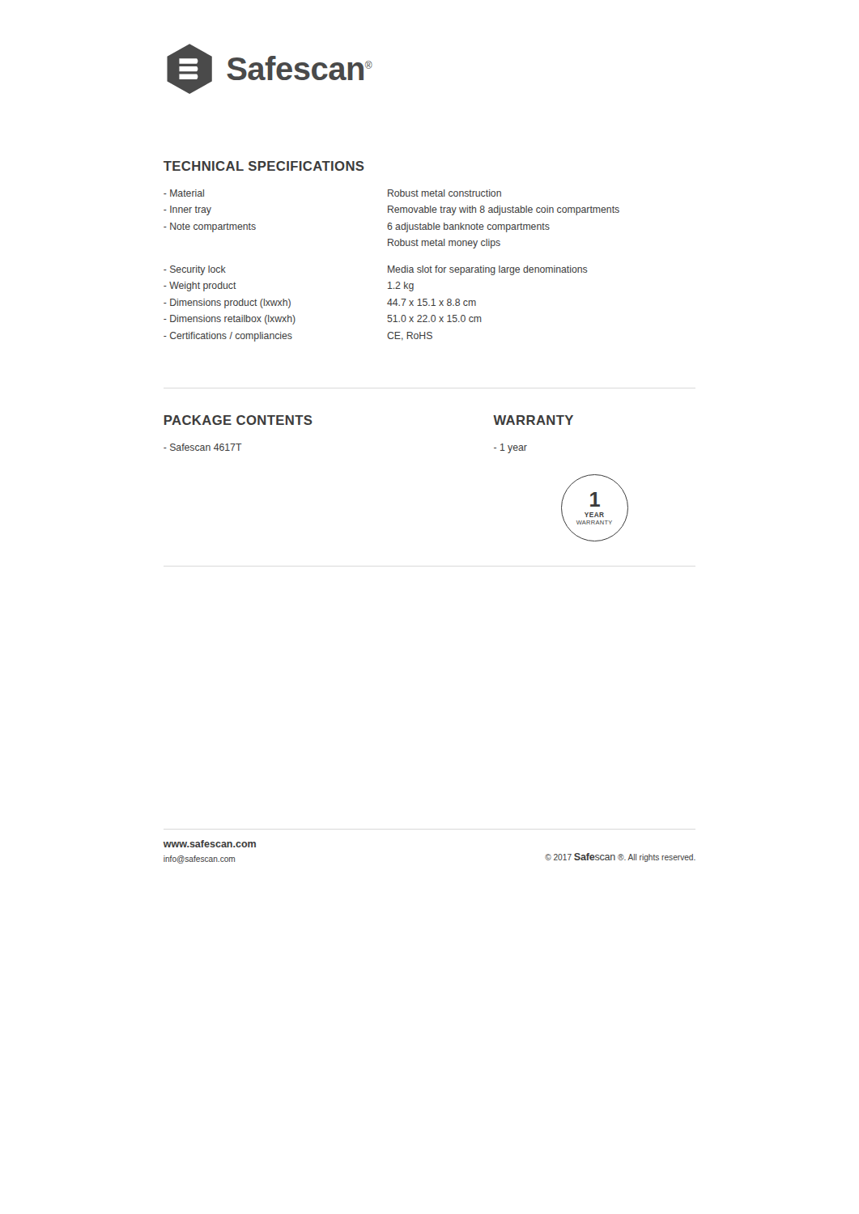Safescan®
Technical specifications
| - Material | Robust metal construction |
| - Inner tray | Removable tray with 8 adjustable coin compartments |
| - Note compartments | 6 adjustable banknote compartments |
| | Robust metal money clips |
| - Security lock | Media slot for separating large denominations |
| - Weight product | 1.2 kg |
| - Dimensions product (lxwxh) | 44.7 x 15.1 x 8.8 cm |
| - Dimensions retailbox (lxwxh) | 51.0 x 22.0 x 15.0 cm |
| - Certifications / compliancies | CE, RoHS |
Package contents
- Safescan 4617T
Warranty
- 1 year
1 YEAR WARRANTY
www.safescan.com
info@safescan.com
© 2017 Safescan ®. All rights reserved.